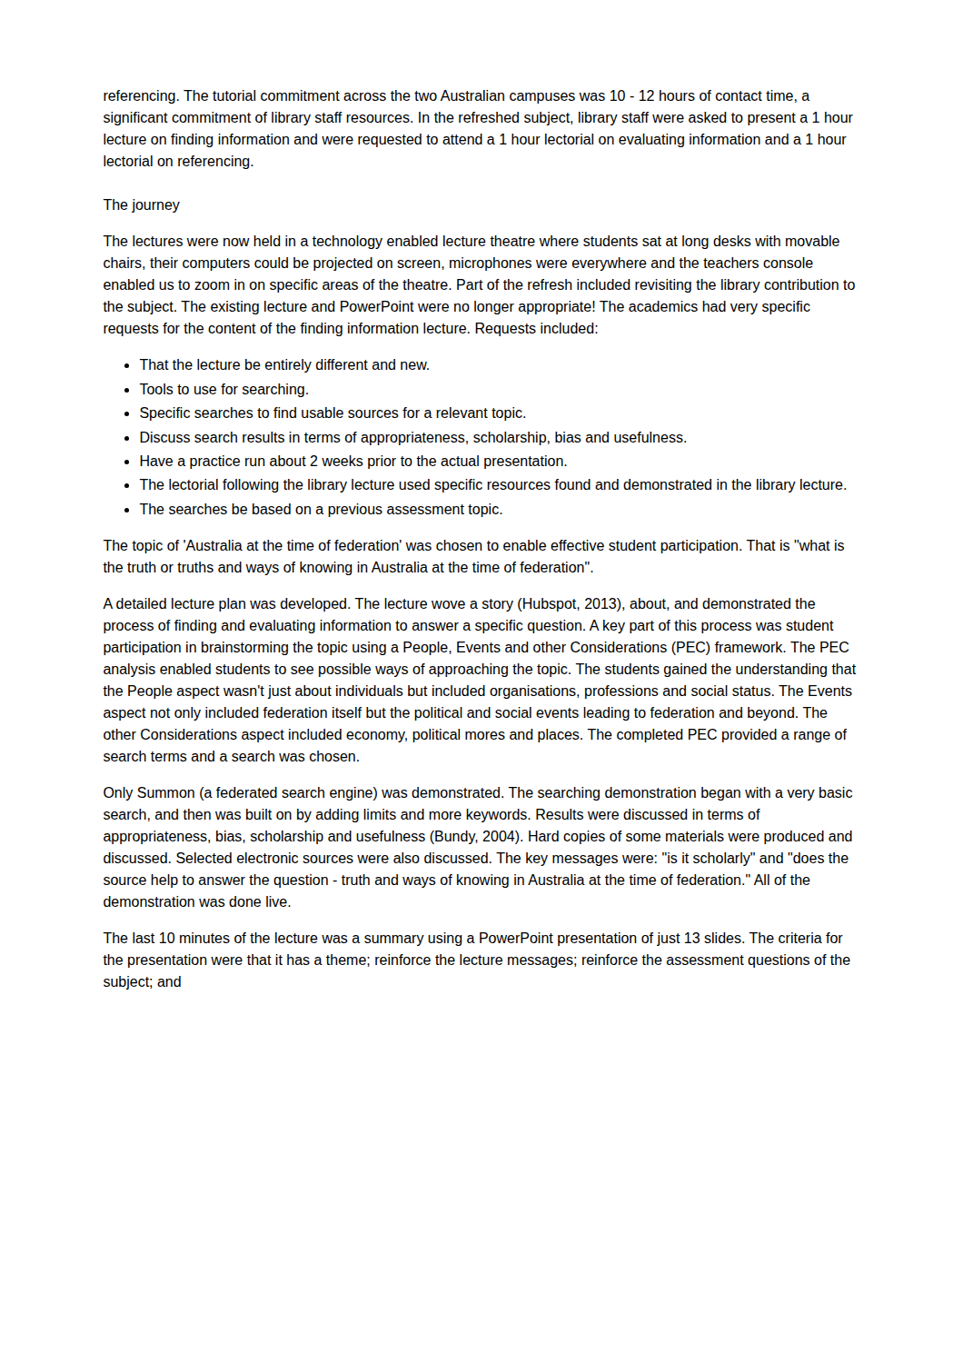referencing. The tutorial commitment across the two Australian campuses was 10 - 12 hours of contact time, a significant commitment of library staff resources. In the refreshed subject, library staff were asked to present a 1 hour lecture on finding information and were requested to attend a 1 hour lectorial on evaluating information and a 1 hour lectorial on referencing.
The journey
The lectures were now held in a technology enabled lecture theatre where students sat at long desks with movable chairs, their computers could be projected on screen, microphones were everywhere and the teachers console enabled us to zoom in on specific areas of the theatre. Part of the refresh included revisiting the library contribution to the subject. The existing lecture and PowerPoint were no longer appropriate! The academics had very specific requests for the content of the finding information lecture. Requests included:
That the lecture be entirely different and new.
Tools to use for searching.
Specific searches to find usable sources for a relevant topic.
Discuss search results in terms of appropriateness, scholarship, bias and usefulness.
Have a practice run about 2 weeks prior to the actual presentation.
The lectorial following the library lecture used specific resources found and demonstrated in the library lecture.
The searches be based on a previous assessment topic.
The topic of 'Australia at the time of federation' was chosen to enable effective student participation. That is "what is the truth or truths and ways of knowing in Australia at the time of federation".
A detailed lecture plan was developed. The lecture wove a story (Hubspot, 2013), about, and demonstrated the process of finding and evaluating information to answer a specific question. A key part of this process was student participation in brainstorming the topic using a People, Events and other Considerations (PEC) framework. The PEC analysis enabled students to see possible ways of approaching the topic. The students gained the understanding that the People aspect wasn't just about individuals but included organisations, professions and social status. The Events aspect not only included federation itself but the political and social events leading to federation and beyond. The other Considerations aspect included economy, political mores and places. The completed PEC provided a range of search terms and a search was chosen.
Only Summon (a federated search engine) was demonstrated. The searching demonstration began with a very basic search, and then was built on by adding limits and more keywords. Results were discussed in terms of appropriateness, bias, scholarship and usefulness (Bundy, 2004). Hard copies of some materials were produced and discussed. Selected electronic sources were also discussed. The key messages were: "is it scholarly" and "does the source help to answer the question - truth and ways of knowing in Australia at the time of federation." All of the demonstration was done live.
The last 10 minutes of the lecture was a summary using a PowerPoint presentation of just 13 slides. The criteria for the presentation were that it has a theme; reinforce the lecture messages; reinforce the assessment questions of the subject; and